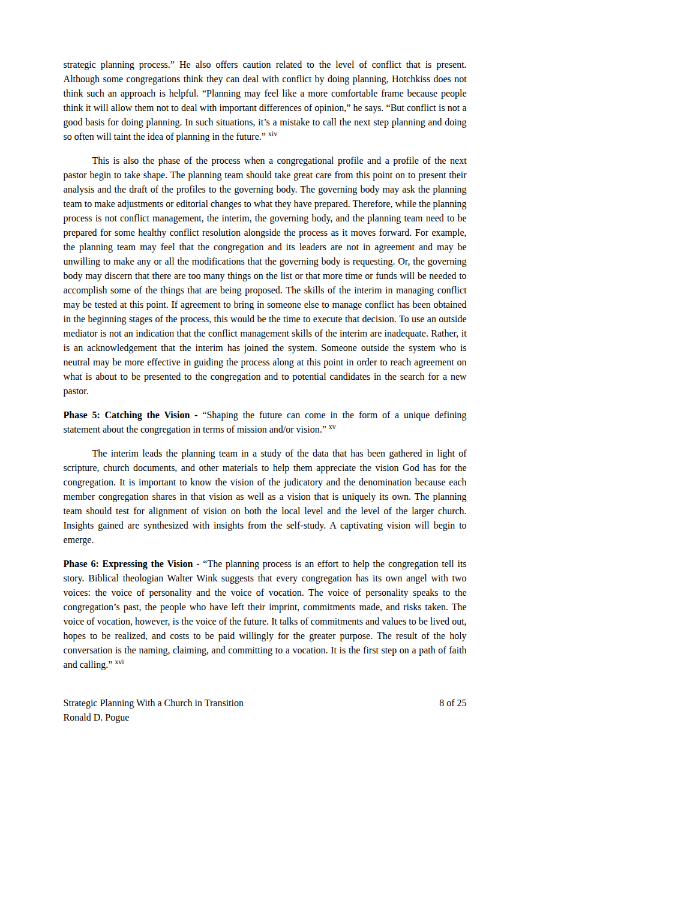strategic planning process.” He also offers caution related to the level of conflict that is present. Although some congregations think they can deal with conflict by doing planning, Hotchkiss does not think such an approach is helpful. “Planning may feel like a more comfortable frame because people think it will allow them not to deal with important differences of opinion,” he says. “But conflict is not a good basis for doing planning. In such situations, it’s a mistake to call the next step planning and doing so often will taint the idea of planning in the future.” xiv
This is also the phase of the process when a congregational profile and a profile of the next pastor begin to take shape. The planning team should take great care from this point on to present their analysis and the draft of the profiles to the governing body. The governing body may ask the planning team to make adjustments or editorial changes to what they have prepared. Therefore, while the planning process is not conflict management, the interim, the governing body, and the planning team need to be prepared for some healthy conflict resolution alongside the process as it moves forward. For example, the planning team may feel that the congregation and its leaders are not in agreement and may be unwilling to make any or all the modifications that the governing body is requesting. Or, the governing body may discern that there are too many things on the list or that more time or funds will be needed to accomplish some of the things that are being proposed. The skills of the interim in managing conflict may be tested at this point. If agreement to bring in someone else to manage conflict has been obtained in the beginning stages of the process, this would be the time to execute that decision. To use an outside mediator is not an indication that the conflict management skills of the interim are inadequate. Rather, it is an acknowledgement that the interim has joined the system. Someone outside the system who is neutral may be more effective in guiding the process along at this point in order to reach agreement on what is about to be presented to the congregation and to potential candidates in the search for a new pastor.
Phase 5: Catching the Vision - “Shaping the future can come in the form of a unique defining statement about the congregation in terms of mission and/or vision.” xv
The interim leads the planning team in a study of the data that has been gathered in light of scripture, church documents, and other materials to help them appreciate the vision God has for the congregation. It is important to know the vision of the judicatory and the denomination because each member congregation shares in that vision as well as a vision that is uniquely its own. The planning team should test for alignment of vision on both the local level and the level of the larger church. Insights gained are synthesized with insights from the self-study. A captivating vision will begin to emerge.
Phase 6: Expressing the Vision - “The planning process is an effort to help the congregation tell its story. Biblical theologian Walter Wink suggests that every congregation has its own angel with two voices: the voice of personality and the voice of vocation. The voice of personality speaks to the congregation’s past, the people who have left their imprint, commitments made, and risks taken. The voice of vocation, however, is the voice of the future. It talks of commitments and values to be lived out, hopes to be realized, and costs to be paid willingly for the greater purpose. The result of the holy conversation is the naming, claiming, and committing to a vocation. It is the first step on a path of faith and calling.” xvi
Strategic Planning With a Church in Transition 8 of 25 Ronald D. Pogue